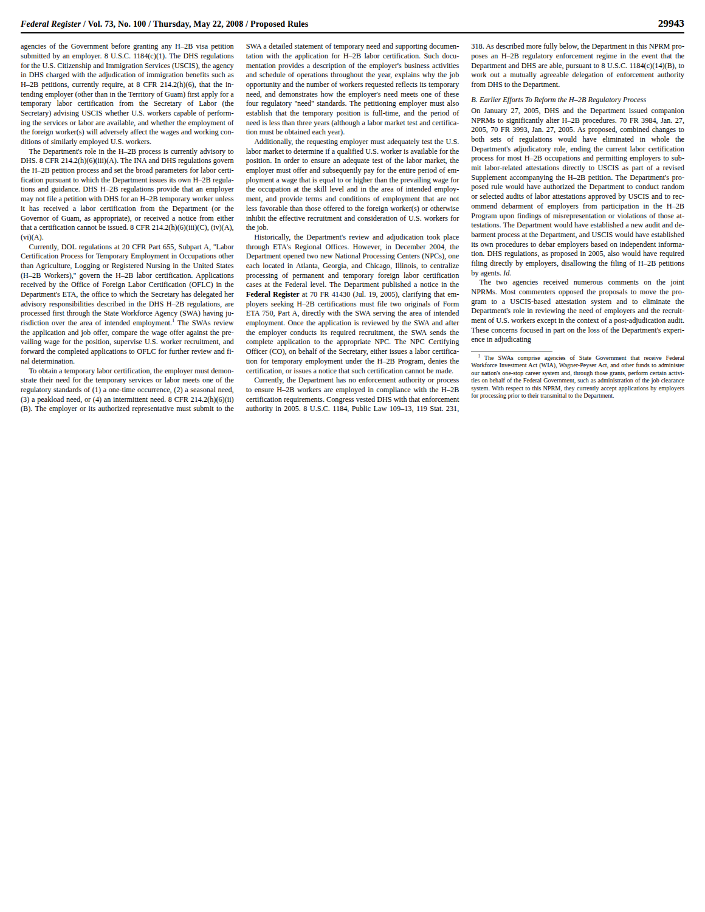Federal Register / Vol. 73, No. 100 / Thursday, May 22, 2008 / Proposed Rules
29943
agencies of the Government before granting any H–2B visa petition submitted by an employer. 8 U.S.C. 1184(c)(1). The DHS regulations for the U.S. Citizenship and Immigration Services (USCIS), the agency in DHS charged with the adjudication of immigration benefits such as H–2B petitions, currently require, at 8 CFR 214.2(h)(6), that the intending employer (other than in the Territory of Guam) first apply for a temporary labor certification from the Secretary of Labor (the Secretary) advising USCIS whether U.S. workers capable of performing the services or labor are available, and whether the employment of the foreign worker(s) will adversely affect the wages and working conditions of similarly employed U.S. workers.
The Department's role in the H–2B process is currently advisory to DHS. 8 CFR 214.2(h)(6)(iii)(A). The INA and DHS regulations govern the H–2B petition process and set the broad parameters for labor certification pursuant to which the Department issues its own H–2B regulations and guidance. DHS H–2B regulations provide that an employer may not file a petition with DHS for an H–2B temporary worker unless it has received a labor certification from the Department (or the Governor of Guam, as appropriate), or received a notice from either that a certification cannot be issued. 8 CFR 214.2(h)(6)(iii)(C), (iv)(A), (vi)(A).
Currently, DOL regulations at 20 CFR Part 655, Subpart A, ''Labor Certification Process for Temporary Employment in Occupations other than Agriculture, Logging or Registered Nursing in the United States (H–2B Workers),'' govern the H–2B labor certification. Applications received by the Office of Foreign Labor Certification (OFLC) in the Department's ETA, the office to which the Secretary has delegated her advisory responsibilities described in the DHS H–2B regulations, are processed first through the State Workforce Agency (SWA) having jurisdiction over the area of intended employment.1 The SWAs review the application and job offer, compare the wage offer against the prevailing wage for the position, supervise U.S. worker recruitment, and forward the completed applications to OFLC for further review and final determination.
To obtain a temporary labor certification, the employer must demonstrate their need for the temporary services or labor meets one of the regulatory standards of (1) a one-time occurrence, (2) a seasonal need, (3) a peakload need, or (4) an intermittent need. 8 CFR 214.2(h)(6)(ii)(B). The employer or its authorized representative must submit to the SWA a detailed statement of temporary need and supporting documentation with the application for H–2B labor certification. Such documentation provides a description of the employer's business activities and schedule of operations throughout the year, explains why the job opportunity and the number of workers requested reflects its temporary need, and demonstrates how the employer's need meets one of these four regulatory ''need'' standards. The petitioning employer must also establish that the temporary position is full-time, and the period of need is less than three years (although a labor market test and certification must be obtained each year).
Additionally, the requesting employer must adequately test the U.S. labor market to determine if a qualified U.S. worker is available for the position. In order to ensure an adequate test of the labor market, the employer must offer and subsequently pay for the entire period of employment a wage that is equal to or higher than the prevailing wage for the occupation at the skill level and in the area of intended employment, and provide terms and conditions of employment that are not less favorable than those offered to the foreign worker(s) or otherwise inhibit the effective recruitment and consideration of U.S. workers for the job.
Historically, the Department's review and adjudication took place through ETA's Regional Offices. However, in December 2004, the Department opened two new National Processing Centers (NPCs), one each located in Atlanta, Georgia, and Chicago, Illinois, to centralize processing of permanent and temporary foreign labor certification cases at the Federal level. The Department published a notice in the Federal Register at 70 FR 41430 (Jul. 19, 2005), clarifying that employers seeking H–2B certifications must file two originals of Form ETA 750, Part A, directly with the SWA serving the area of intended employment. Once the application is reviewed by the SWA and after the employer conducts its required recruitment, the SWA sends the complete application to the appropriate NPC. The NPC Certifying Officer (CO), on behalf of the Secretary, either issues a labor certification for temporary employment under the H–2B Program, denies the certification, or issues a notice that such certification cannot be made.
Currently, the Department has no enforcement authority or process to ensure H–2B workers are employed in compliance with the H–2B certification requirements. Congress vested DHS with that enforcement authority in 2005. 8 U.S.C. 1184, Public Law 109–13, 119 Stat. 231, 318. As described more fully below, the Department in this NPRM proposes an H–2B regulatory enforcement regime in the event that the Department and DHS are able, pursuant to 8 U.S.C. 1184(c)(14)(B), to work out a mutually agreeable delegation of enforcement authority from DHS to the Department.
B. Earlier Efforts To Reform the H–2B Regulatory Process
On January 27, 2005, DHS and the Department issued companion NPRMs to significantly alter H–2B procedures. 70 FR 3984, Jan. 27, 2005, 70 FR 3993, Jan. 27, 2005. As proposed, combined changes to both sets of regulations would have eliminated in whole the Department's adjudicatory role, ending the current labor certification process for most H–2B occupations and permitting employers to submit labor-related attestations directly to USCIS as part of a revised Supplement accompanying the H–2B petition. The Department's proposed rule would have authorized the Department to conduct random or selected audits of labor attestations approved by USCIS and to recommend debarment of employers from participation in the H–2B Program upon findings of misrepresentation or violations of those attestations. The Department would have established a new audit and debarment process at the Department, and USCIS would have established its own procedures to debar employers based on independent information. DHS regulations, as proposed in 2005, also would have required filing directly by employers, disallowing the filing of H–2B petitions by agents. Id.
The two agencies received numerous comments on the joint NPRMs. Most commenters opposed the proposals to move the program to a USCIS-based attestation system and to eliminate the Department's role in reviewing the need of employers and the recruitment of U.S. workers except in the context of a post-adjudication audit. These concerns focused in part on the loss of the Department's experience in adjudicating
1 The SWAs comprise agencies of State Government that receive Federal Workforce Investment Act (WIA), Wagner-Peyser Act, and other funds to administer our nation's one-stop career system and, through those grants, perform certain activities on behalf of the Federal Government, such as administration of the job clearance system. With respect to this NPRM, they currently accept applications by employers for processing prior to their transmittal to the Department.